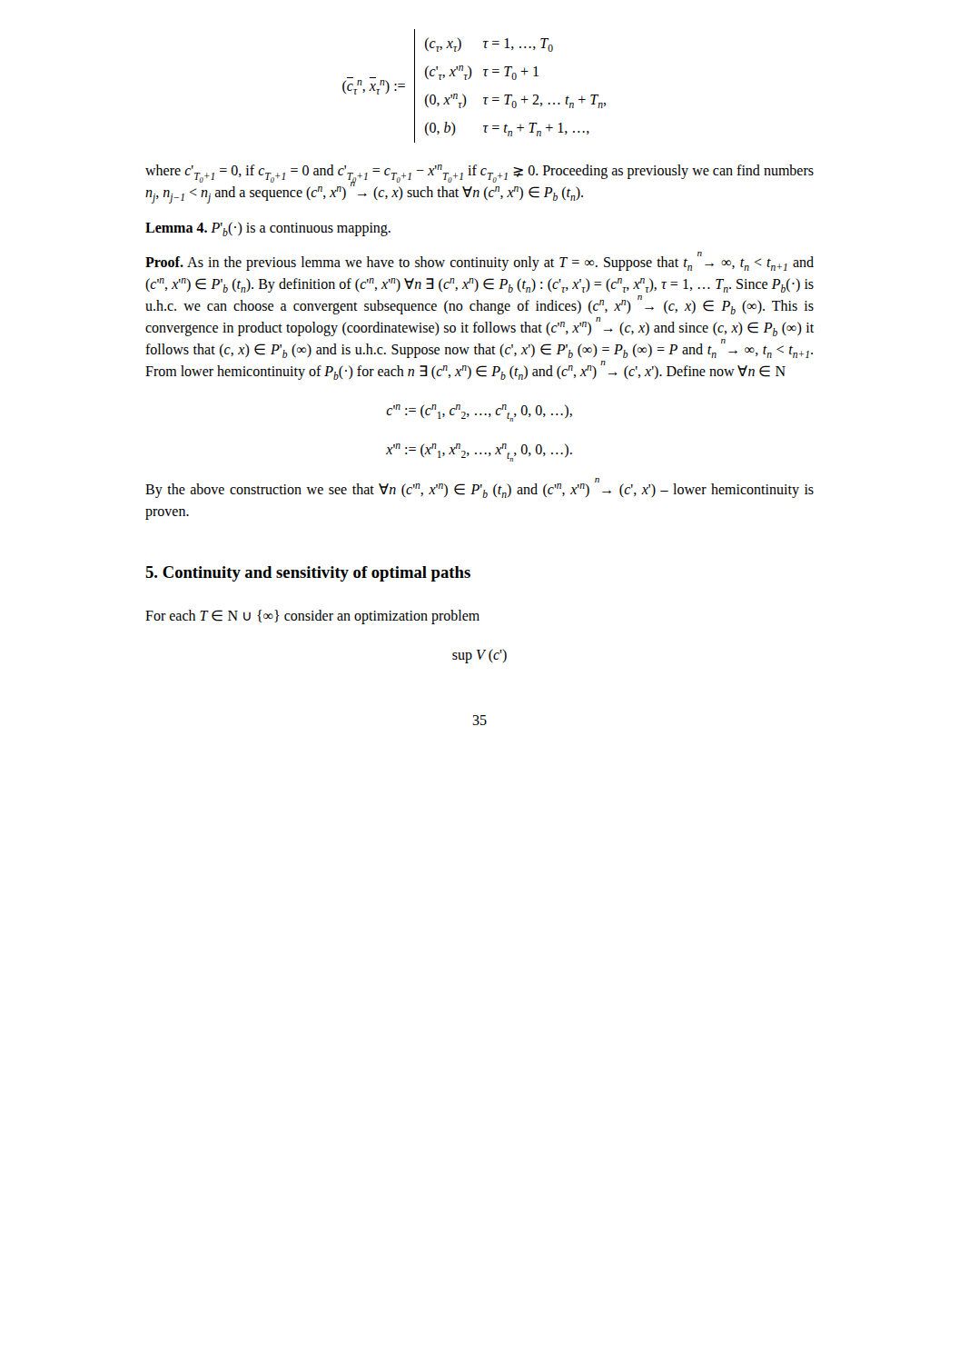(cτn, xτn) :=
| ( c τ , x τ ) | τ = 1, …, T 0 |
| ( c ' τ , x ' n τ ) | τ = T 0 + 1 |
| (0, x ' n τ ) | τ = T 0 + 2, … t n + T n , |
| (0, b ) | τ = t n + T n + 1, …, |
where c'T0+1 = 0, if cT0+1 = 0 and c'T0+1 = cT0+1 − x'nT0+1 if cT0+1 ⪈ 0. Proceeding as previously we can find numbers nj, nj−1 < nj and a sequence (cn, xn) n→ (c, x) such that ∀n (cn, xn) ∈ Pb (tn).
Lemma 4. P'b(·) is a continuous mapping.
Proof. As in the previous lemma we have to show continuity only at T = ∞. Suppose that tn n→ ∞, tn < tn+1 and (c'n, x'n) ∈ P'b (tn). By definition of (c'n, x'n) ∀n ∃ (cn, xn) ∈ Pb (tn) : (c'τ, x'τ) = (cnτ, xnτ), τ = 1, … Tn. Since Pb(·) is u.h.c. we can choose a convergent subsequence (no change of indices) (cn, xn) n→ (c, x) ∈ Pb (∞). This is convergence in product topology (coordinatewise) so it follows that (c'n, x'n) n→ (c, x) and since (c, x) ∈ Pb (∞) it follows that (c, x) ∈ P'b (∞) and is u.h.c. Suppose now that (c', x') ∈ P'b (∞) = Pb (∞) = P and tn n→ ∞, tn < tn+1. From lower hemicontinuity of Pb(·) for each n ∃ (cn, xn) ∈ Pb (tn) and (cn, xn) n→ (c', x'). Define now ∀n ∈ N
c'n := (cn1, cn2, …, cntn, 0, 0, …),
x'n := (xn1, xn2, …, xntn, 0, 0, …).
By the above construction we see that ∀n (c'n, x'n) ∈ P'b (tn) and (c'n, x'n) n→ (c', x') – lower hemicontinuity is proven.
5. Continuity and sensitivity of optimal paths
For each T ∈ N ∪ {∞} consider an optimization problem
sup V (c')
35